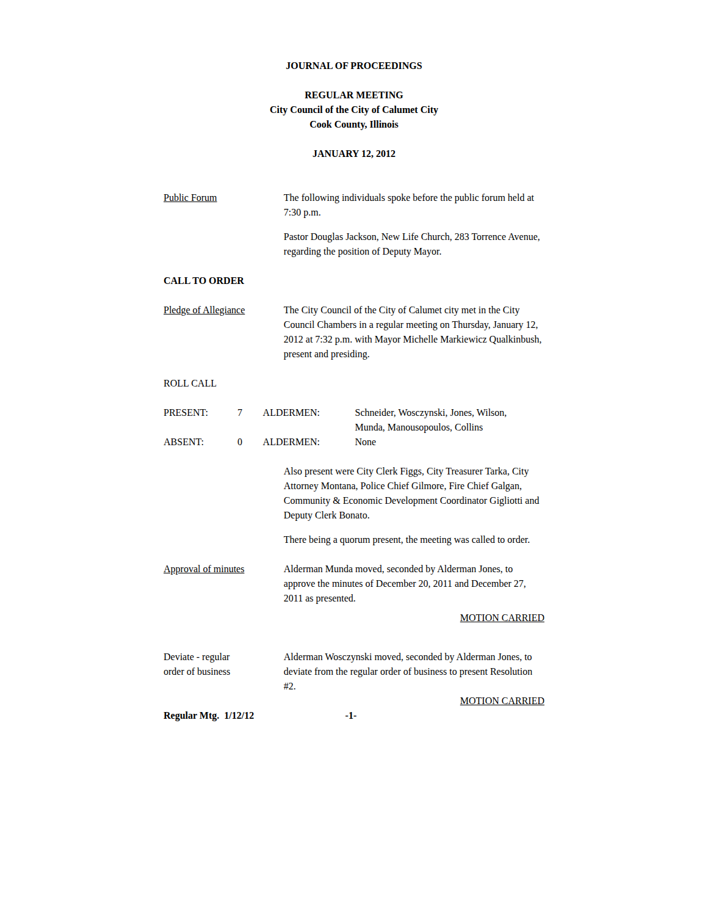JOURNAL OF PROCEEDINGS
REGULAR MEETING
City Council of the City of Calumet City
Cook County, Illinois
JANUARY 12, 2012
Public Forum
The following individuals spoke before the public forum held at 7:30 p.m.
Pastor Douglas Jackson, New Life Church, 283 Torrence Avenue, regarding the position of Deputy Mayor.
CALL TO ORDER
Pledge of Allegiance
The City Council of the City of Calumet city met in the City Council Chambers in a regular meeting on Thursday, January 12, 2012 at 7:32 p.m. with Mayor Michelle Markiewicz Qualkinbush, present and presiding.
ROLL CALL
| PRESENT: | 7 | ALDERMEN: | Schneider, Wosczynski, Jones, Wilson, Munda, Manousopoulos, Collins |
| ABSENT: | 0 | ALDERMEN: | None |
Also present were City Clerk Figgs, City Treasurer Tarka, City Attorney Montana, Police Chief Gilmore, Fire Chief Galgan, Community & Economic Development Coordinator Gigliotti and Deputy Clerk Bonato.
There being a quorum present, the meeting was called to order.
Approval of minutes
Alderman Munda moved, seconded by Alderman Jones, to approve the minutes of December 20, 2011 and December 27, 2011 as presented.
MOTION CARRIED
Deviate - regular
order of business
Alderman Wosczynski moved, seconded by Alderman Jones, to deviate from the regular order of business to present Resolution #2.
MOTION CARRIED
Regular Mtg. 1/12/12
-1-